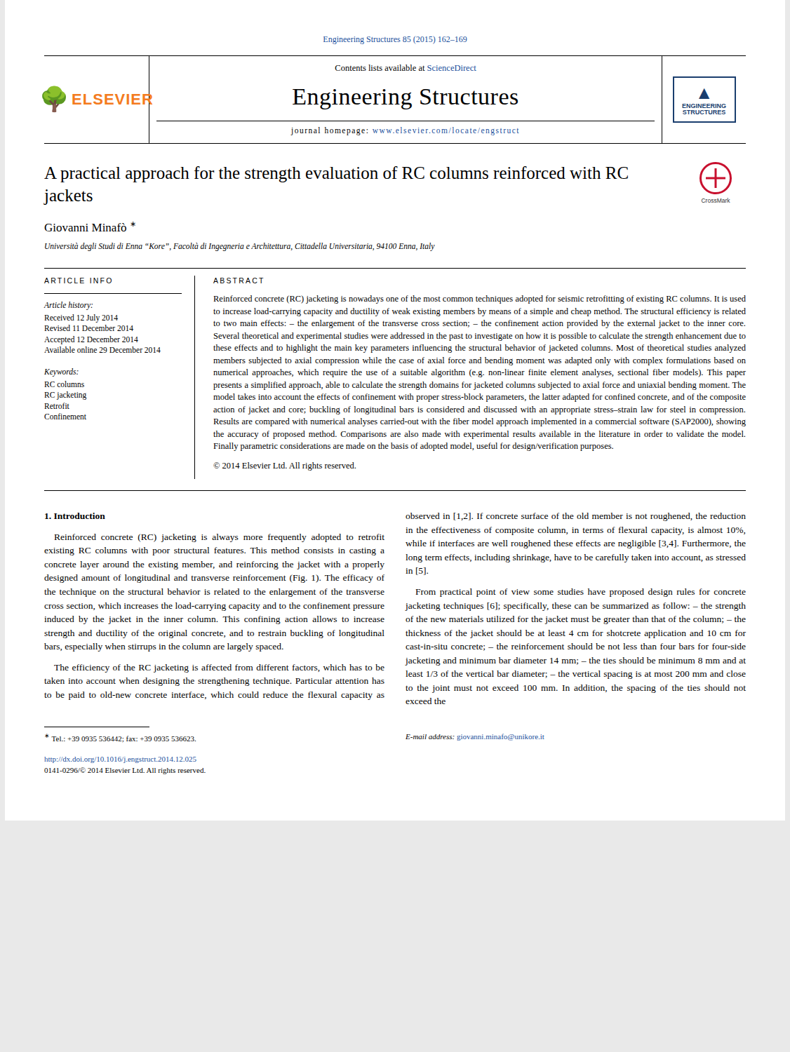Engineering Structures 85 (2015) 162–169
🌳 ELSEVIER
Contents lists available at ScienceDirect
Engineering Structures
journal homepage: www.elsevier.com/locate/engstruct
▲ ENGINEERING
STRUCTURES
A practical approach for the strength evaluation of RC columns reinforced with RC jackets
CrossMark
Giovanni Minafò ∗
Università degli Studi di Enna “Kore”, Facoltà di Ingegneria e Architettura, Cittadella Universitaria, 94100 Enna, Italy
Article info
Article history:
Received 12 July 2014
Revised 11 December 2014
Accepted 12 December 2014
Available online 29 December 2014
Keywords:
RC columns
RC jacketing
Retrofit
Confinement
Abstract
Reinforced concrete (RC) jacketing is nowadays one of the most common techniques adopted for seismic retrofitting of existing RC columns. It is used to increase load-carrying capacity and ductility of weak existing members by means of a simple and cheap method. The structural efficiency is related to two main effects: – the enlargement of the transverse cross section; – the confinement action provided by the external jacket to the inner core. Several theoretical and experimental studies were addressed in the past to investigate on how it is possible to calculate the strength enhancement due to these effects and to highlight the main key parameters influencing the structural behavior of jacketed columns. Most of theoretical studies analyzed members subjected to axial compression while the case of axial force and bending moment was adapted only with complex formulations based on numerical approaches, which require the use of a suitable algorithm (e.g. non-linear finite element analyses, sectional fiber models). This paper presents a simplified approach, able to calculate the strength domains for jacketed columns subjected to axial force and uniaxial bending moment. The model takes into account the effects of confinement with proper stress-block parameters, the latter adapted for confined concrete, and of the composite action of jacket and core; buckling of longitudinal bars is considered and discussed with an appropriate stress–strain law for steel in compression. Results are compared with numerical analyses carried-out with the fiber model approach implemented in a commercial software (SAP2000), showing the accuracy of proposed method. Comparisons are also made with experimental results available in the literature in order to validate the model. Finally parametric considerations are made on the basis of adopted model, useful for design/verification purposes.
© 2014 Elsevier Ltd. All rights reserved.
1. Introduction
Reinforced concrete (RC) jacketing is always more frequently adopted to retrofit existing RC columns with poor structural features. This method consists in casting a concrete layer around the existing member, and reinforcing the jacket with a properly designed amount of longitudinal and transverse reinforcement (Fig. 1). The efficacy of the technique on the structural behavior is related to the enlargement of the transverse cross section, which increases the load-carrying capacity and to the confinement pressure induced by the jacket in the inner column. This confining action allows to increase strength and ductility of the original concrete, and to restrain buckling of longitudinal bars, especially when stirrups in the column are largely spaced.
The efficiency of the RC jacketing is affected from different factors, which has to be taken into account when designing the strengthening technique. Particular attention has to be paid to old-new concrete interface, which could reduce the flexural capacity as observed in [1,2]. If concrete surface of the old member is not roughened, the reduction in the effectiveness of composite column, in terms of flexural capacity, is almost 10%, while if interfaces are well roughened these effects are negligible [3,4]. Furthermore, the long term effects, including shrinkage, have to be carefully taken into account, as stressed in [5].
From practical point of view some studies have proposed design rules for concrete jacketing techniques [6]; specifically, these can be summarized as follow: – the strength of the new materials utilized for the jacket must be greater than that of the column; – the thickness of the jacket should be at least 4 cm for shotcrete application and 10 cm for cast-in-situ concrete; – the reinforcement should be not less than four bars for four-side jacketing and minimum bar diameter 14 mm; – the ties should be minimum 8 mm and at least 1/3 of the vertical bar diameter; – the vertical spacing is at most 200 mm and close to the joint must not exceed 100 mm. In addition, the spacing of the ties should not exceed the
∗ Tel.: +39 0935 536442; fax: +39 0935 536623.
E-mail address: giovanni.minafo@unikore.it
http://dx.doi.org/10.1016/j.engstruct.2014.12.025
0141-0296/© 2014 Elsevier Ltd. All rights reserved.